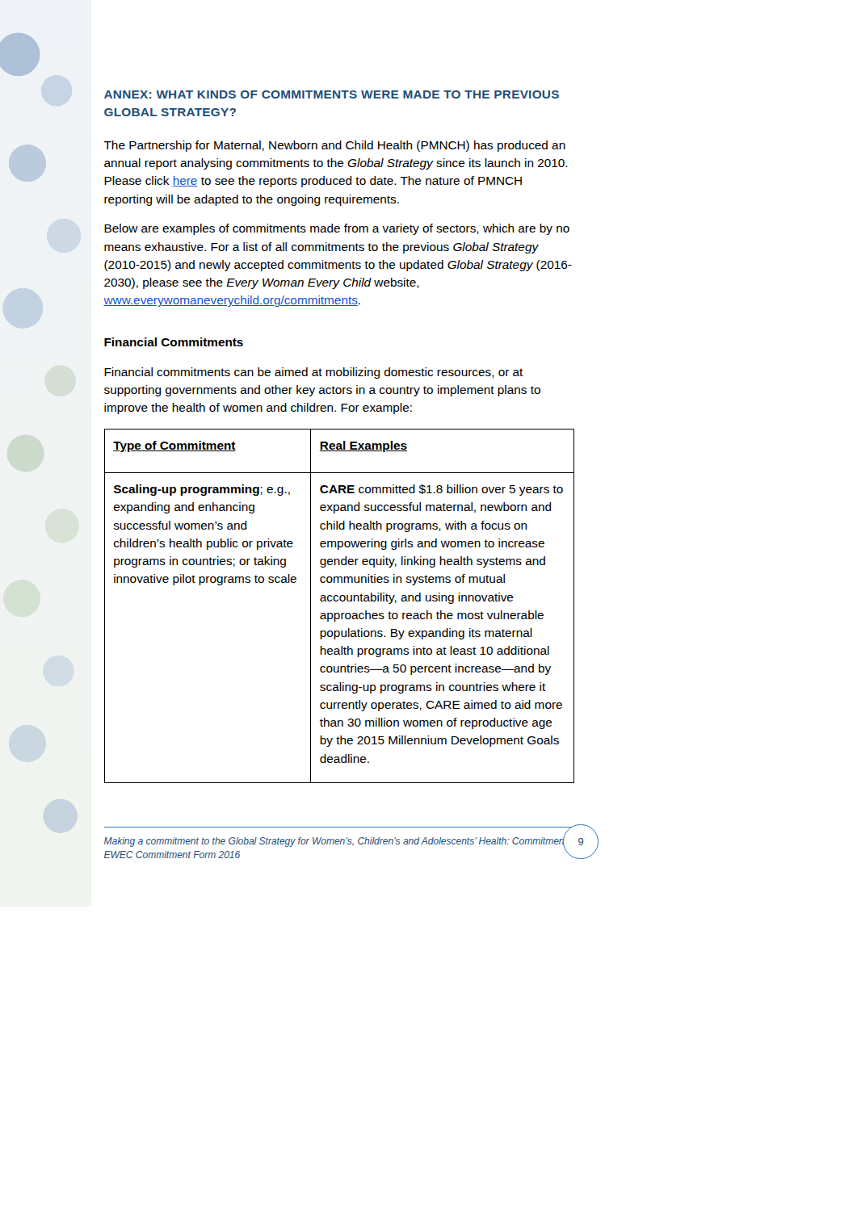ANNEX: WHAT KINDS OF COMMITMENTS WERE MADE TO THE PREVIOUS GLOBAL STRATEGY?
The Partnership for Maternal, Newborn and Child Health (PMNCH) has produced an annual report analysing commitments to the Global Strategy since its launch in 2010. Please click here to see the reports produced to date. The nature of PMNCH reporting will be adapted to the ongoing requirements.
Below are examples of commitments made from a variety of sectors, which are by no means exhaustive. For a list of all commitments to the previous Global Strategy (2010-2015) and newly accepted commitments to the updated Global Strategy (2016-2030), please see the Every Woman Every Child website, www.everywomaneverychild.org/commitments.
Financial Commitments
Financial commitments can be aimed at mobilizing domestic resources, or at supporting governments and other key actors in a country to implement plans to improve the health of women and children. For example:
| Type of Commitment | Real Examples |
| --- | --- |
| Scaling-up programming ; e.g., expanding and enhancing successful women’s and children’s health public or private programs in countries; or taking innovative pilot programs to scale | CARE committed $1.8 billion over 5 years to expand successful maternal, newborn and child health programs, with a focus on empowering girls and women to increase gender equity, linking health systems and communities in systems of mutual accountability, and using innovative approaches to reach the most vulnerable populations. By expanding its maternal health programs into at least 10 additional countries—a 50 percent increase—and by scaling-up programs in countries where it currently operates, CARE aimed to aid more than 30 million women of reproductive age by the 2015 Millennium Development Goals deadline. |
Making a commitment to the Global Strategy for Women’s, Children’s and Adolescents’ Health: Commitments Pack EWEC Commitment Form 2016
9